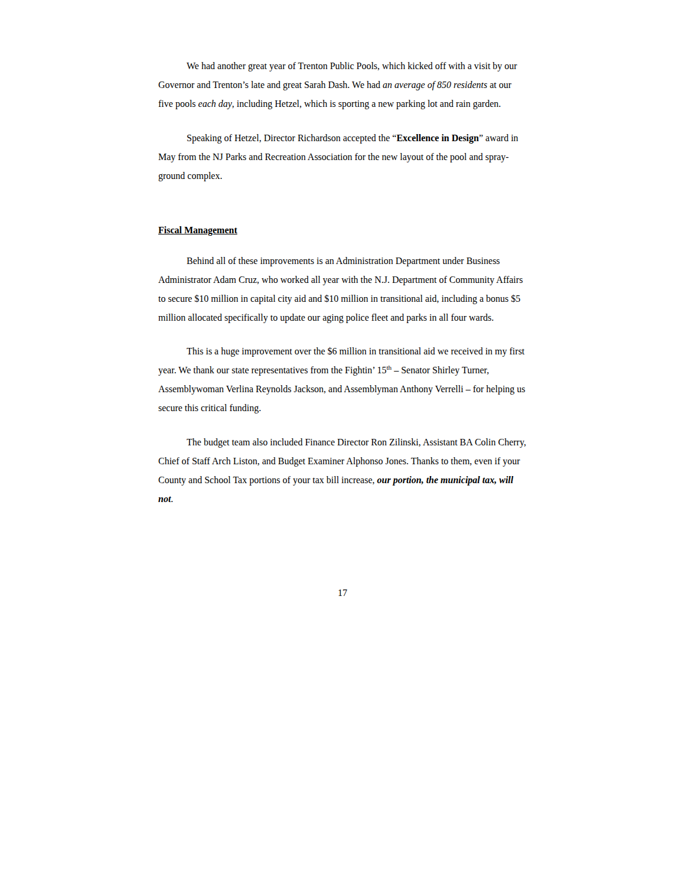We had another great year of Trenton Public Pools, which kicked off with a visit by our Governor and Trenton’s late and great Sarah Dash. We had an average of 850 residents at our five pools each day, including Hetzel, which is sporting a new parking lot and rain garden.
Speaking of Hetzel, Director Richardson accepted the “Excellence in Design” award in May from the NJ Parks and Recreation Association for the new layout of the pool and spray-ground complex.
Fiscal Management
Behind all of these improvements is an Administration Department under Business Administrator Adam Cruz, who worked all year with the N.J. Department of Community Affairs to secure $10 million in capital city aid and $10 million in transitional aid, including a bonus $5 million allocated specifically to update our aging police fleet and parks in all four wards.
This is a huge improvement over the $6 million in transitional aid we received in my first year. We thank our state representatives from the Fightin’ 15th – Senator Shirley Turner, Assemblywoman Verlina Reynolds Jackson, and Assemblyman Anthony Verrelli – for helping us secure this critical funding.
The budget team also included Finance Director Ron Zilinski, Assistant BA Colin Cherry, Chief of Staff Arch Liston, and Budget Examiner Alphonso Jones. Thanks to them, even if your County and School Tax portions of your tax bill increase, our portion, the municipal tax, will not.
17